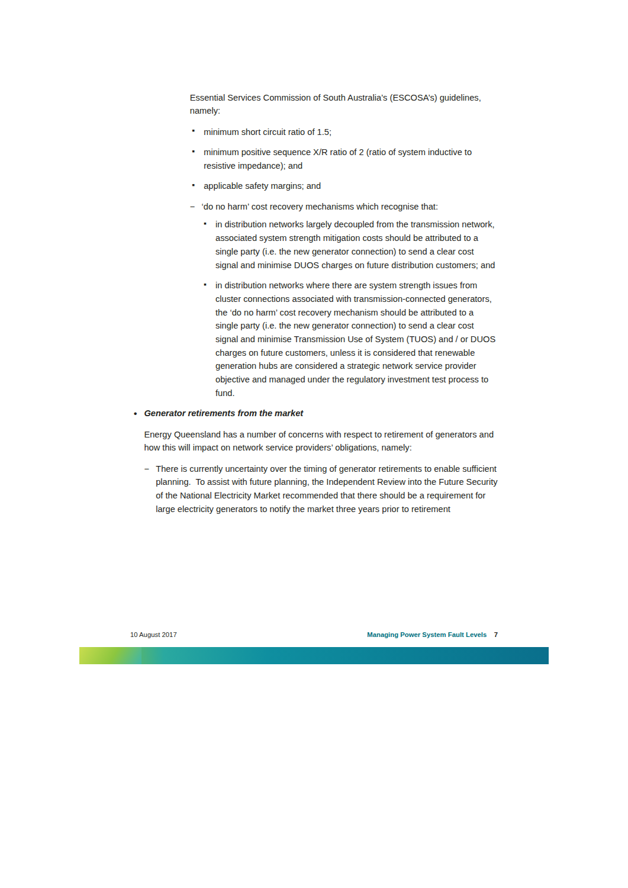Essential Services Commission of South Australia’s (ESCOSA’s) guidelines, namely:
minimum short circuit ratio of 1.5;
minimum positive sequence X/R ratio of 2 (ratio of system inductive to resistive impedance); and
applicable safety margins; and
‘do no harm’ cost recovery mechanisms which recognise that:
in distribution networks largely decoupled from the transmission network, associated system strength mitigation costs should be attributed to a single party (i.e. the new generator connection) to send a clear cost signal and minimise DUOS charges on future distribution customers; and
in distribution networks where there are system strength issues from cluster connections associated with transmission-connected generators, the ‘do no harm’ cost recovery mechanism should be attributed to a single party (i.e. the new generator connection) to send a clear cost signal and minimise Transmission Use of System (TUOS) and / or DUOS charges on future customers, unless it is considered that renewable generation hubs are considered a strategic network service provider objective and managed under the regulatory investment test process to fund.
Generator retirements from the market
Energy Queensland has a number of concerns with respect to retirement of generators and how this will impact on network service providers’ obligations, namely:
There is currently uncertainty over the timing of generator retirements to enable sufficient planning. To assist with future planning, the Independent Review into the Future Security of the National Electricity Market recommended that there should be a requirement for large electricity generators to notify the market three years prior to retirement
10 August 2017 Managing Power System Fault Levels7